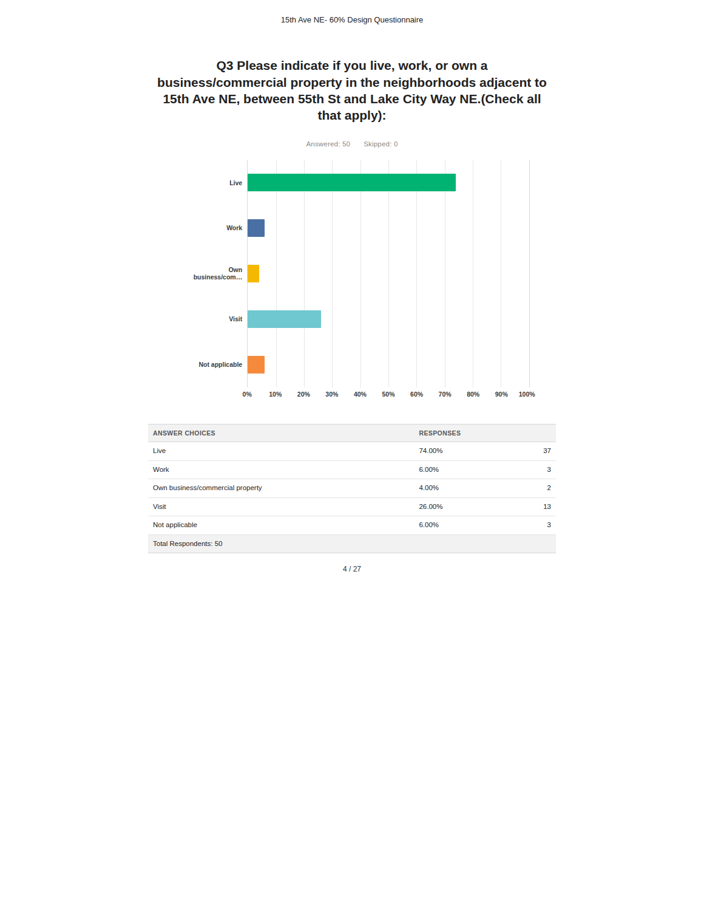15th Ave NE- 60% Design Questionnaire
Q3 Please indicate if you live, work, or own a business/commercial property in the neighborhoods adjacent to 15th Ave NE, between 55th St and Lake City Way NE.(Check all that apply):
Answered: 50 Skipped: 0
Live
Work
Own
business/com…
Visit
Not applicable
0% 10% 20% 30% 40% 50% 60% 70% 80% 90% 100%
| ANSWER CHOICES | RESPONSES |
| --- | --- |
| Live | 74.00% | 37 |
| Work | 6.00% | 3 |
| Own business/commercial property | 4.00% | 2 |
| Visit | 26.00% | 13 |
| Not applicable | 6.00% | 3 |
| Total Respondents: 50 | | |
4 / 27